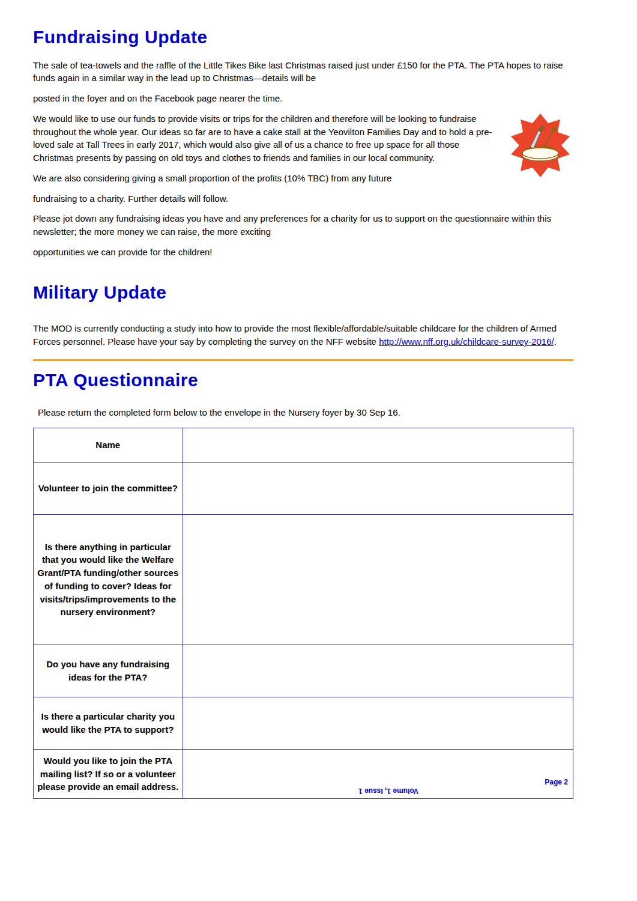Fundraising Update
The sale of tea-towels and the raffle of the Little Tikes Bike last Christmas raised just under £150 for the PTA. The PTA hopes to raise funds again in a similar way in the lead up to Christmas—details will be
posted in the foyer and on the Facebook page nearer the time.
We would like to use our funds to provide visits or trips for the children and therefore will be looking to fundraise throughout the whole year. Our ideas so far are to have a cake stall at the Yeovilton Families Day and to hold a pre-loved sale at Tall Trees in early 2017, which would also give all of us a chance to free up space for all those Christmas presents by passing on old toys and clothes to friends and families in our local community.
We are also considering giving a small proportion of the profits (10% TBC) from any future
fundraising to a charity. Further details will follow.
Please jot down any fundraising ideas you have and any preferences for a charity for us to support on the questionnaire within this newsletter; the more money we can raise, the more exciting
opportunities we can provide for the children!
Military Update
The MOD is currently conducting a study into how to provide the most flexible/affordable/suitable childcare for the children of Armed Forces personnel. Please have your say by completing the survey on the NFF website http://www.nff.org.uk/childcare-survey-2016/.
PTA Questionnaire
Please return the completed form below to the envelope in the Nursery foyer by 30 Sep 16.
| Name | |
| Volunteer to join the committee? | |
| Is there anything in particular that you would like the Welfare Grant/PTA funding/other sources of funding to cover? Ideas for visits/trips/improvements to the nursery environment? | |
| Do you have any fundraising ideas for the PTA? | |
| Is there a particular charity you would like the PTA to support? | |
| Would you like to join the PTA mailing list? If so or a volunteer please provide an email address. | Volume 1, Issue 1 Page 2 |